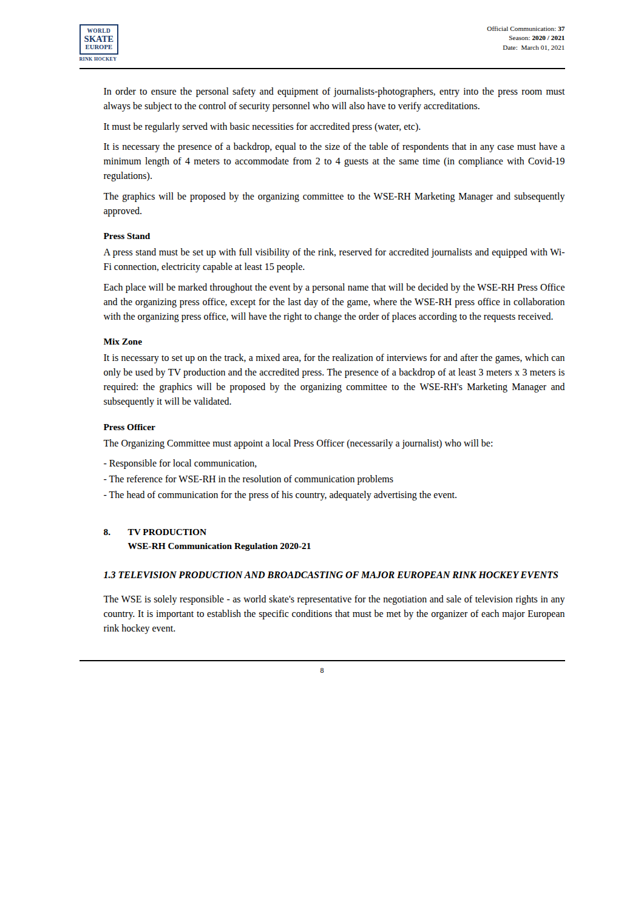WORLD
SKATE
EUROPE
RINK HOCKEY
Official Communication: 37
Season: 2020 / 2021
Date: March 01, 2021
In order to ensure the personal safety and equipment of journalists-photographers, entry into the press room must always be subject to the control of security personnel who will also have to verify accreditations.
It must be regularly served with basic necessities for accredited press (water, etc).
It is necessary the presence of a backdrop, equal to the size of the table of respondents that in any case must have a minimum length of 4 meters to accommodate from 2 to 4 guests at the same time (in compliance with Covid-19 regulations).
The graphics will be proposed by the organizing committee to the WSE-RH Marketing Manager and subsequently approved.
Press Stand
A press stand must be set up with full visibility of the rink, reserved for accredited journalists and equipped with Wi-Fi connection, electricity capable at least 15 people.
Each place will be marked throughout the event by a personal name that will be decided by the WSE-RH Press Office and the organizing press office, except for the last day of the game, where the WSE-RH press office in collaboration with the organizing press office, will have the right to change the order of places according to the requests received.
Mix Zone
It is necessary to set up on the track, a mixed area, for the realization of interviews for and after the games, which can only be used by TV production and the accredited press. The presence of a backdrop of at least 3 meters x 3 meters is required: the graphics will be proposed by the organizing committee to the WSE-RH's Marketing Manager and subsequently it will be validated.
Press Officer
The Organizing Committee must appoint a local Press Officer (necessarily a journalist) who will be:
- Responsible for local communication,
- The reference for WSE-RH in the resolution of communication problems
- The head of communication for the press of his country, adequately advertising the event.
8. TV PRODUCTION
WSE-RH Communication Regulation 2020-21
1.3 TELEVISION PRODUCTION AND BROADCASTING OF MAJOR EUROPEAN RINK HOCKEY EVENTS
The WSE is solely responsible - as world skate's representative for the negotiation and sale of television rights in any country. It is important to establish the specific conditions that must be met by the organizer of each major European rink hockey event.
8